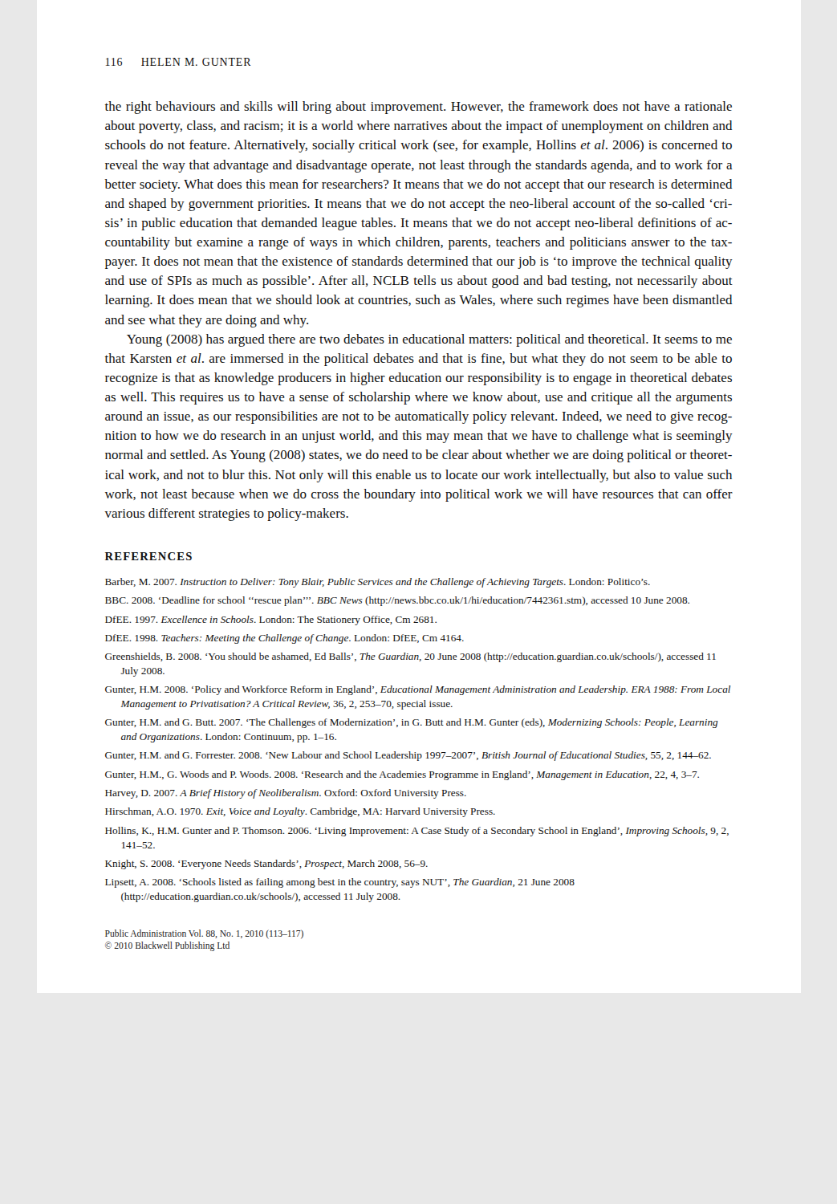116 HELEN M. GUNTER
the right behaviours and skills will bring about improvement. However, the framework does not have a rationale about poverty, class, and racism; it is a world where narratives about the impact of unemployment on children and schools do not feature. Alternatively, socially critical work (see, for example, Hollins et al. 2006) is concerned to reveal the way that advantage and disadvantage operate, not least through the standards agenda, and to work for a better society. What does this mean for researchers? It means that we do not accept that our research is determined and shaped by government priorities. It means that we do not accept the neo-liberal account of the so-called ‘crisis’ in public education that demanded league tables. It means that we do not accept neo-liberal definitions of accountability but examine a range of ways in which children, parents, teachers and politicians answer to the taxpayer. It does not mean that the existence of standards determined that our job is ‘to improve the technical quality and use of SPIs as much as possible’. After all, NCLB tells us about good and bad testing, not necessarily about learning. It does mean that we should look at countries, such as Wales, where such regimes have been dismantled and see what they are doing and why.
Young (2008) has argued there are two debates in educational matters: political and theoretical. It seems to me that Karsten et al. are immersed in the political debates and that is fine, but what they do not seem to be able to recognize is that as knowledge producers in higher education our responsibility is to engage in theoretical debates as well. This requires us to have a sense of scholarship where we know about, use and critique all the arguments around an issue, as our responsibilities are not to be automatically policy relevant. Indeed, we need to give recognition to how we do research in an unjust world, and this may mean that we have to challenge what is seemingly normal and settled. As Young (2008) states, we do need to be clear about whether we are doing political or theoretical work, and not to blur this. Not only will this enable us to locate our work intellectually, but also to value such work, not least because when we do cross the boundary into political work we will have resources that can offer various different strategies to policy-makers.
REFERENCES
Barber, M. 2007. Instruction to Deliver: Tony Blair, Public Services and the Challenge of Achieving Targets. London: Politico’s.
BBC. 2008. ‘Deadline for school ‘‘rescue plan’’’. BBC News (http://news.bbc.co.uk/1/hi/education/7442361.stm), accessed 10 June 2008.
DfEE. 1997. Excellence in Schools. London: The Stationery Office, Cm 2681.
DfEE. 1998. Teachers: Meeting the Challenge of Change. London: DfEE, Cm 4164.
Greenshields, B. 2008. ‘You should be ashamed, Ed Balls’, The Guardian, 20 June 2008 (http://education.guardian.co.uk/schools/), accessed 11 July 2008.
Gunter, H.M. 2008. ‘Policy and Workforce Reform in England’, Educational Management Administration and Leadership. ERA 1988: From Local Management to Privatisation? A Critical Review, 36, 2, 253–70, special issue.
Gunter, H.M. and G. Butt. 2007. ‘The Challenges of Modernization’, in G. Butt and H.M. Gunter (eds), Modernizing Schools: People, Learning and Organizations. London: Continuum, pp. 1–16.
Gunter, H.M. and G. Forrester. 2008. ‘New Labour and School Leadership 1997–2007’, British Journal of Educational Studies, 55, 2, 144–62.
Gunter, H.M., G. Woods and P. Woods. 2008. ‘Research and the Academies Programme in England’, Management in Education, 22, 4, 3–7.
Harvey, D. 2007. A Brief History of Neoliberalism. Oxford: Oxford University Press.
Hirschman, A.O. 1970. Exit, Voice and Loyalty. Cambridge, MA: Harvard University Press.
Hollins, K., H.M. Gunter and P. Thomson. 2006. ‘Living Improvement: A Case Study of a Secondary School in England’, Improving Schools, 9, 2, 141–52.
Knight, S. 2008. ‘Everyone Needs Standards’, Prospect, March 2008, 56–9.
Lipsett, A. 2008. ‘Schools listed as failing among best in the country, says NUT’, The Guardian, 21 June 2008 (http://education.guardian.co.uk/schools/), accessed 11 July 2008.
Public Administration Vol. 88, No. 1, 2010 (113–117)
© 2010 Blackwell Publishing Ltd